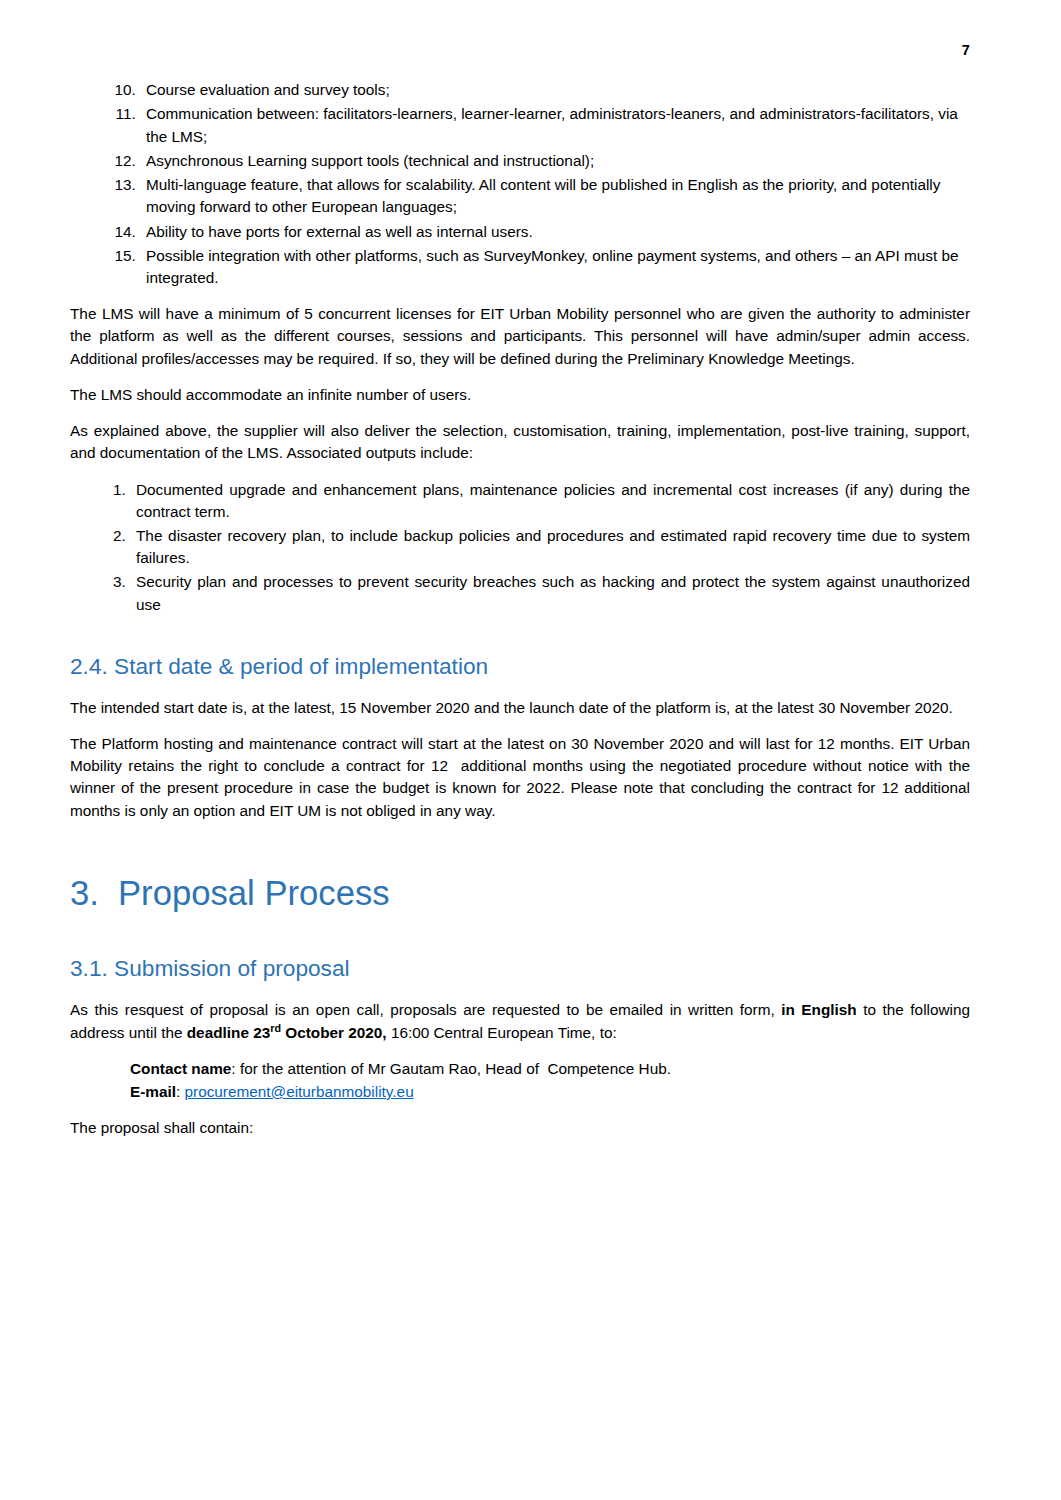7
Course evaluation and survey tools;
Communication between: facilitators-learners, learner-learner, administrators-leaners, and administrators-facilitators, via the LMS;
Asynchronous Learning support tools (technical and instructional);
Multi-language feature, that allows for scalability. All content will be published in English as the priority, and potentially moving forward to other European languages;
Ability to have ports for external as well as internal users.
Possible integration with other platforms, such as SurveyMonkey, online payment systems, and others – an API must be integrated.
The LMS will have a minimum of 5 concurrent licenses for EIT Urban Mobility personnel who are given the authority to administer the platform as well as the different courses, sessions and participants. This personnel will have admin/super admin access. Additional profiles/accesses may be required. If so, they will be defined during the Preliminary Knowledge Meetings.
The LMS should accommodate an infinite number of users.
As explained above, the supplier will also deliver the selection, customisation, training, implementation, post-live training, support, and documentation of the LMS. Associated outputs include:
Documented upgrade and enhancement plans, maintenance policies and incremental cost increases (if any) during the contract term.
The disaster recovery plan, to include backup policies and procedures and estimated rapid recovery time due to system failures.
Security plan and processes to prevent security breaches such as hacking and protect the system against unauthorized use
2.4. Start date & period of implementation
The intended start date is, at the latest, 15 November 2020 and the launch date of the platform is, at the latest 30 November 2020.
The Platform hosting and maintenance contract will start at the latest on 30 November 2020 and will last for 12 months. EIT Urban Mobility retains the right to conclude a contract for 12 additional months using the negotiated procedure without notice with the winner of the present procedure in case the budget is known for 2022. Please note that concluding the contract for 12 additional months is only an option and EIT UM is not obliged in any way.
3. Proposal Process
3.1. Submission of proposal
As this resquest of proposal is an open call, proposals are requested to be emailed in written form, in English to the following address until the deadline 23rd October 2020, 16:00 Central European Time, to:
Contact name: for the attention of Mr Gautam Rao, Head of Competence Hub.
E-mail: procurement@eiturbanmobility.eu
The proposal shall contain: